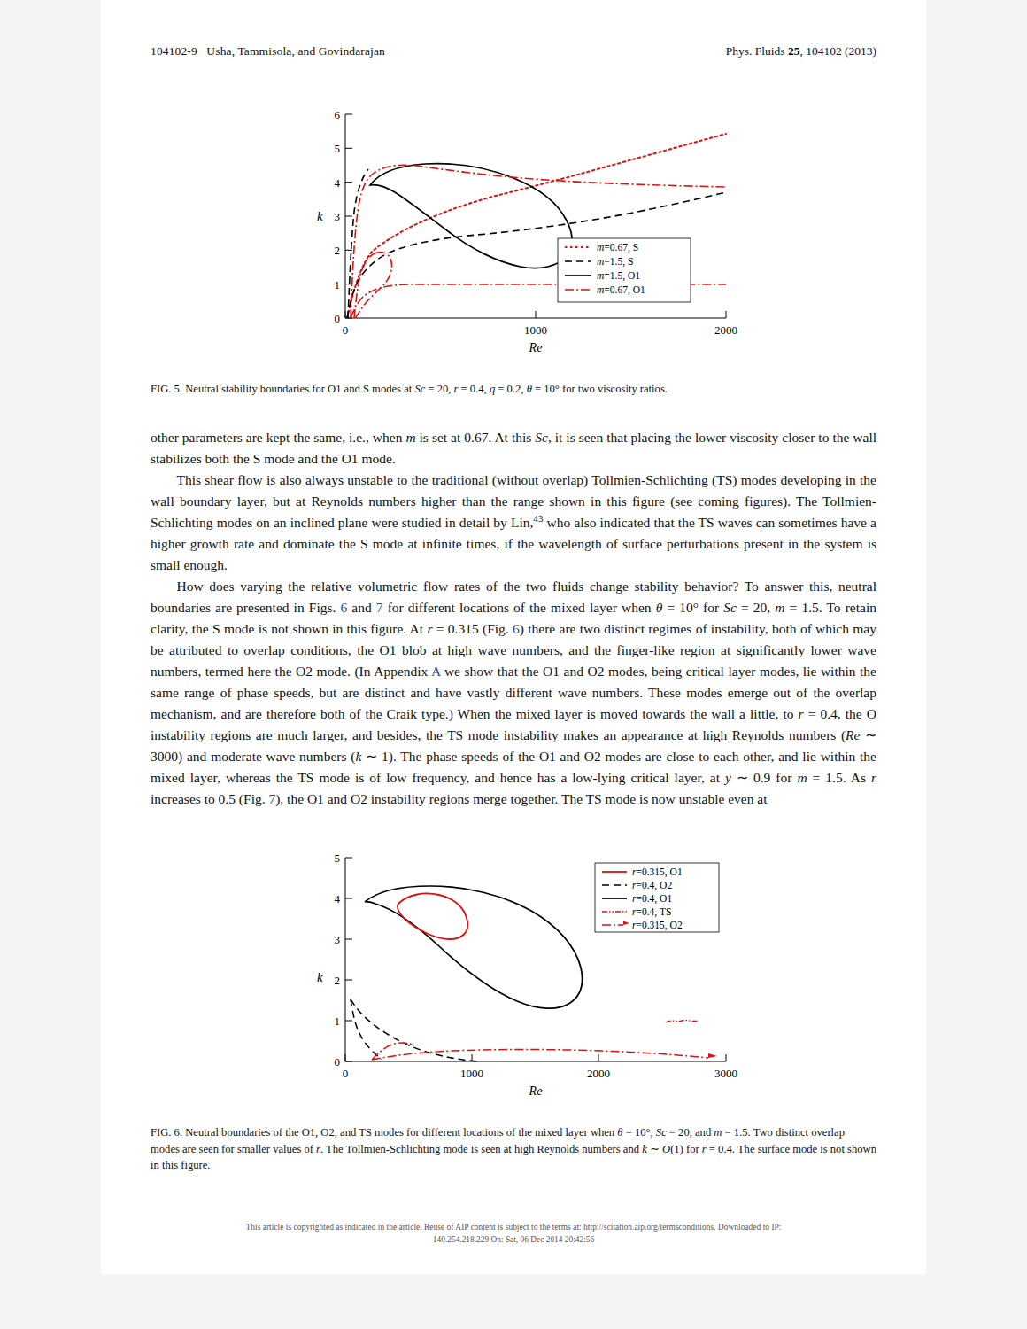104102-9 Usha, Tammisola, and Govindarajan
Phys. Fluids 25, 104102 (2013)
0 1 2 3 4 5 6 k 0 1000 2000 Re m=0.67, S m=1.5, S m=1.5, O1 m=0.67, O1
FIG. 5. Neutral stability boundaries for O1 and S modes at Sc = 20, r = 0.4, q = 0.2, θ = 10° for two viscosity ratios.
other parameters are kept the same, i.e., when m is set at 0.67. At this Sc, it is seen that placing the lower viscosity closer to the wall stabilizes both the S mode and the O1 mode.
This shear flow is also always unstable to the traditional (without overlap) Tollmien-Schlichting (TS) modes developing in the wall boundary layer, but at Reynolds numbers higher than the range shown in this figure (see coming figures). The Tollmien-Schlichting modes on an inclined plane were studied in detail by Lin,43 who also indicated that the TS waves can sometimes have a higher growth rate and dominate the S mode at infinite times, if the wavelength of surface perturbations present in the system is small enough.
How does varying the relative volumetric flow rates of the two fluids change stability behavior? To answer this, neutral boundaries are presented in Figs. 6 and 7 for different locations of the mixed layer when θ = 10° for Sc = 20, m = 1.5. To retain clarity, the S mode is not shown in this figure. At r = 0.315 (Fig. 6) there are two distinct regimes of instability, both of which may be attributed to overlap conditions, the O1 blob at high wave numbers, and the finger-like region at significantly lower wave numbers, termed here the O2 mode. (In Appendix A we show that the O1 and O2 modes, being critical layer modes, lie within the same range of phase speeds, but are distinct and have vastly different wave numbers. These modes emerge out of the overlap mechanism, and are therefore both of the Craik type.) When the mixed layer is moved towards the wall a little, to r = 0.4, the O instability regions are much larger, and besides, the TS mode instability makes an appearance at high Reynolds numbers (Re ∼ 3000) and moderate wave numbers (k ∼ 1). The phase speeds of the O1 and O2 modes are close to each other, and lie within the mixed layer, whereas the TS mode is of low frequency, and hence has a low-lying critical layer, at y ∼ 0.9 for m = 1.5. As r increases to 0.5 (Fig. 7), the O1 and O2 instability regions merge together. The TS mode is now unstable even at
0 1 2 3 4 5 k 0 1000 2000 3000 Re r=0.315, O1 r=0.4, O2 r=0.4, O1 r=0.4, TS r=0.315, O2
FIG. 6. Neutral boundaries of the O1, O2, and TS modes for different locations of the mixed layer when θ = 10°, Sc = 20, and m = 1.5. Two distinct overlap modes are seen for smaller values of r. The Tollmien-Schlichting mode is seen at high Reynolds numbers and k ∼ O(1) for r = 0.4. The surface mode is not shown in this figure.
This article is copyrighted as indicated in the article. Reuse of AIP content is subject to the terms at: http://scitation.aip.org/termsconditions. Downloaded to IP:
140.254.218.229 On: Sat, 06 Dec 2014 20:42:56